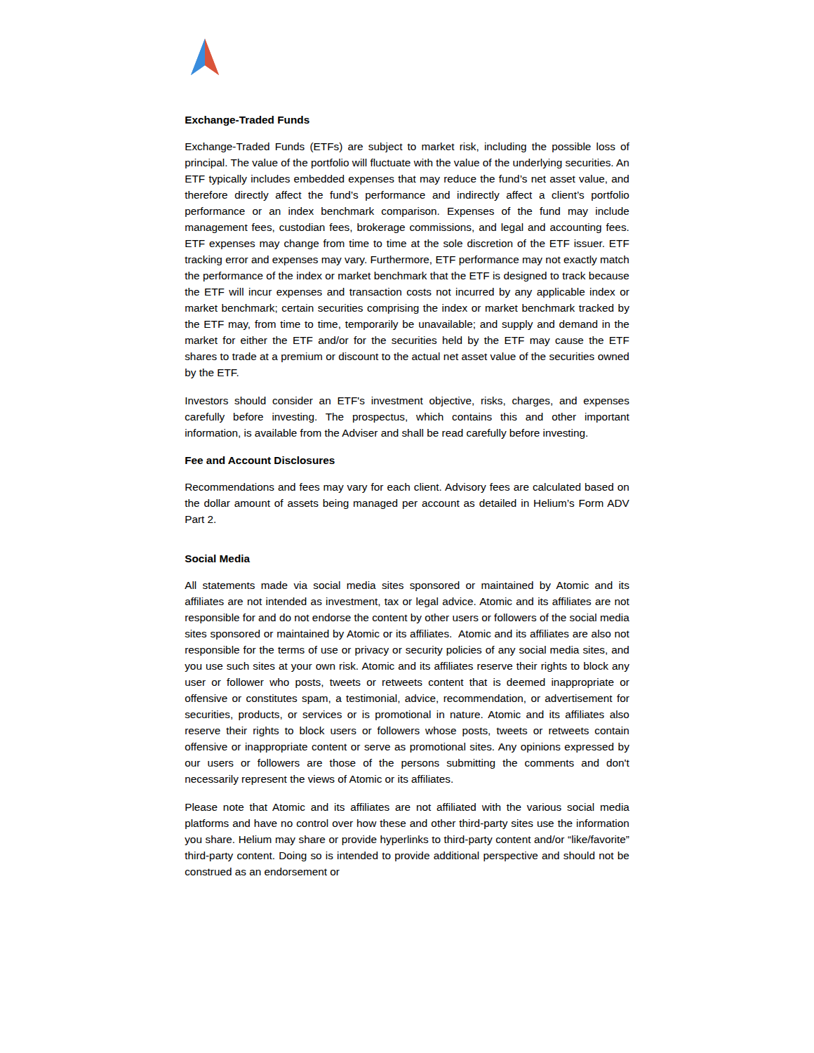Exchange-Traded Funds
Exchange-Traded Funds (ETFs) are subject to market risk, including the possible loss of principal. The value of the portfolio will fluctuate with the value of the underlying securities. An ETF typically includes embedded expenses that may reduce the fund’s net asset value, and therefore directly affect the fund’s performance and indirectly affect a client’s portfolio performance or an index benchmark comparison. Expenses of the fund may include management fees, custodian fees, brokerage commissions, and legal and accounting fees. ETF expenses may change from time to time at the sole discretion of the ETF issuer. ETF tracking error and expenses may vary. Furthermore, ETF performance may not exactly match the performance of the index or market benchmark that the ETF is designed to track because the ETF will incur expenses and transaction costs not incurred by any applicable index or market benchmark; certain securities comprising the index or market benchmark tracked by the ETF may, from time to time, temporarily be unavailable; and supply and demand in the market for either the ETF and/or for the securities held by the ETF may cause the ETF shares to trade at a premium or discount to the actual net asset value of the securities owned by the ETF.
Investors should consider an ETF's investment objective, risks, charges, and expenses carefully before investing. The prospectus, which contains this and other important information, is available from the Adviser and shall be read carefully before investing.
Fee and Account Disclosures
Recommendations and fees may vary for each client. Advisory fees are calculated based on the dollar amount of assets being managed per account as detailed in Helium’s Form ADV Part 2.
Social Media
All statements made via social media sites sponsored or maintained by Atomic and its affiliates are not intended as investment, tax or legal advice. Atomic and its affiliates are not responsible for and do not endorse the content by other users or followers of the social media sites sponsored or maintained by Atomic or its affiliates. Atomic and its affiliates are also not responsible for the terms of use or privacy or security policies of any social media sites, and you use such sites at your own risk. Atomic and its affiliates reserve their rights to block any user or follower who posts, tweets or retweets content that is deemed inappropriate or offensive or constitutes spam, a testimonial, advice, recommendation, or advertisement for securities, products, or services or is promotional in nature. Atomic and its affiliates also reserve their rights to block users or followers whose posts, tweets or retweets contain offensive or inappropriate content or serve as promotional sites. Any opinions expressed by our users or followers are those of the persons submitting the comments and don't necessarily represent the views of Atomic or its affiliates.
Please note that Atomic and its affiliates are not affiliated with the various social media platforms and have no control over how these and other third-party sites use the information you share. Helium may share or provide hyperlinks to third-party content and/or “like/favorite” third-party content. Doing so is intended to provide additional perspective and should not be construed as an endorsement or